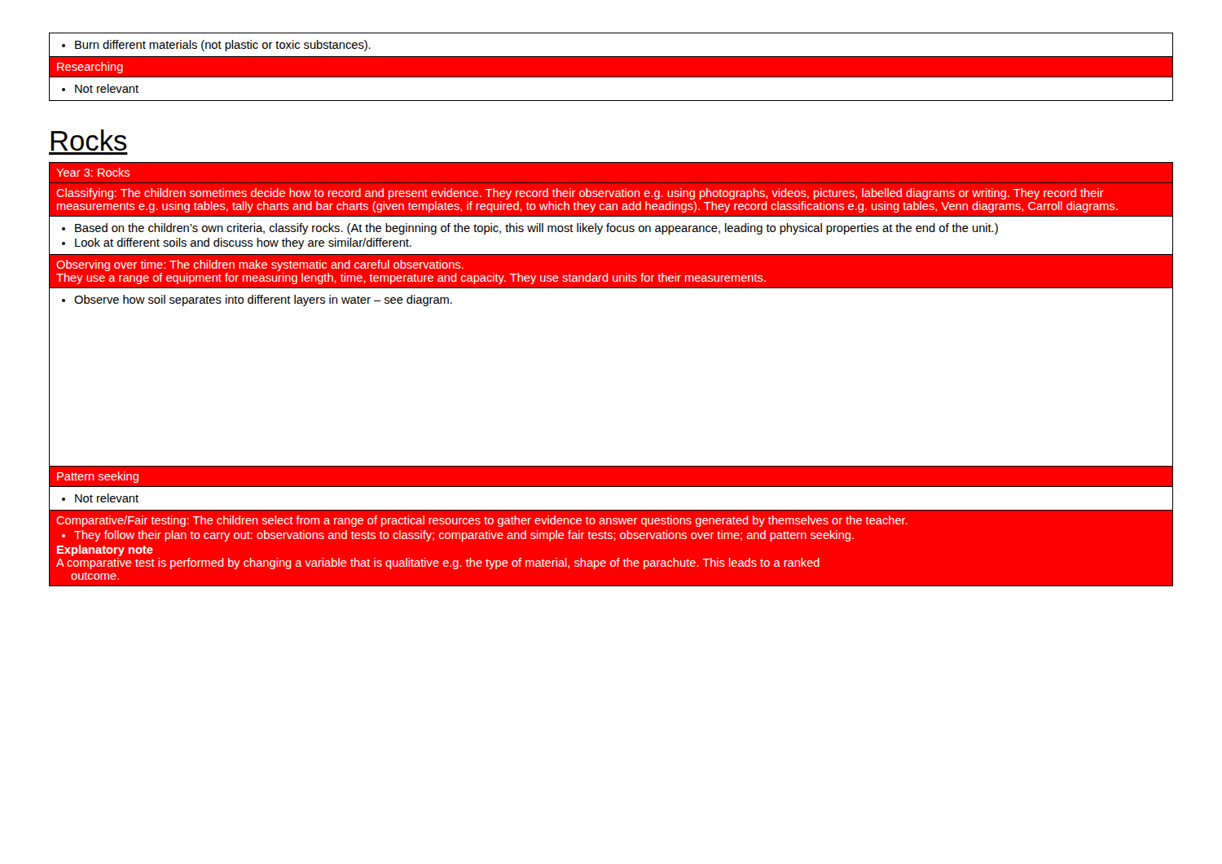| Burn different materials (not plastic or toxic substances). |
| Researching |
| Not relevant |
Rocks
| Year 3: Rocks |
| Classifying: The children sometimes decide how to record and present evidence. They record their observation e.g. using photographs, videos, pictures, labelled diagrams or writing. They record their measurements e.g. using tables, tally charts and bar charts (given templates, if required, to which they can add headings). They record classifications e.g. using tables, Venn diagrams, Carroll diagrams. |
| Based on the children’s own criteria, classify rocks. (At the beginning of the topic, this will most likely focus on appearance, leading to physical properties at the end of the unit.) Look at different soils and discuss how they are similar/different. |
| Observing over time: The children make systematic and careful observations. They use a range of equipment for measuring length, time, temperature and capacity. They use standard units for their measurements. |
| Observe how soil separates into different layers in water – see diagram. |
| Pattern seeking |
| Not relevant |
| Comparative/Fair testing: The children select from a range of practical resources to gather evidence to answer questions generated by themselves or the teacher. They follow their plan to carry out: observations and tests to classify; comparative and simple fair tests; observations over time; and pattern seeking. Explanatory note A comparative test is performed by changing a variable that is qualitative e.g. the type of material, shape of the parachute. This leads to a ranked outcome. |